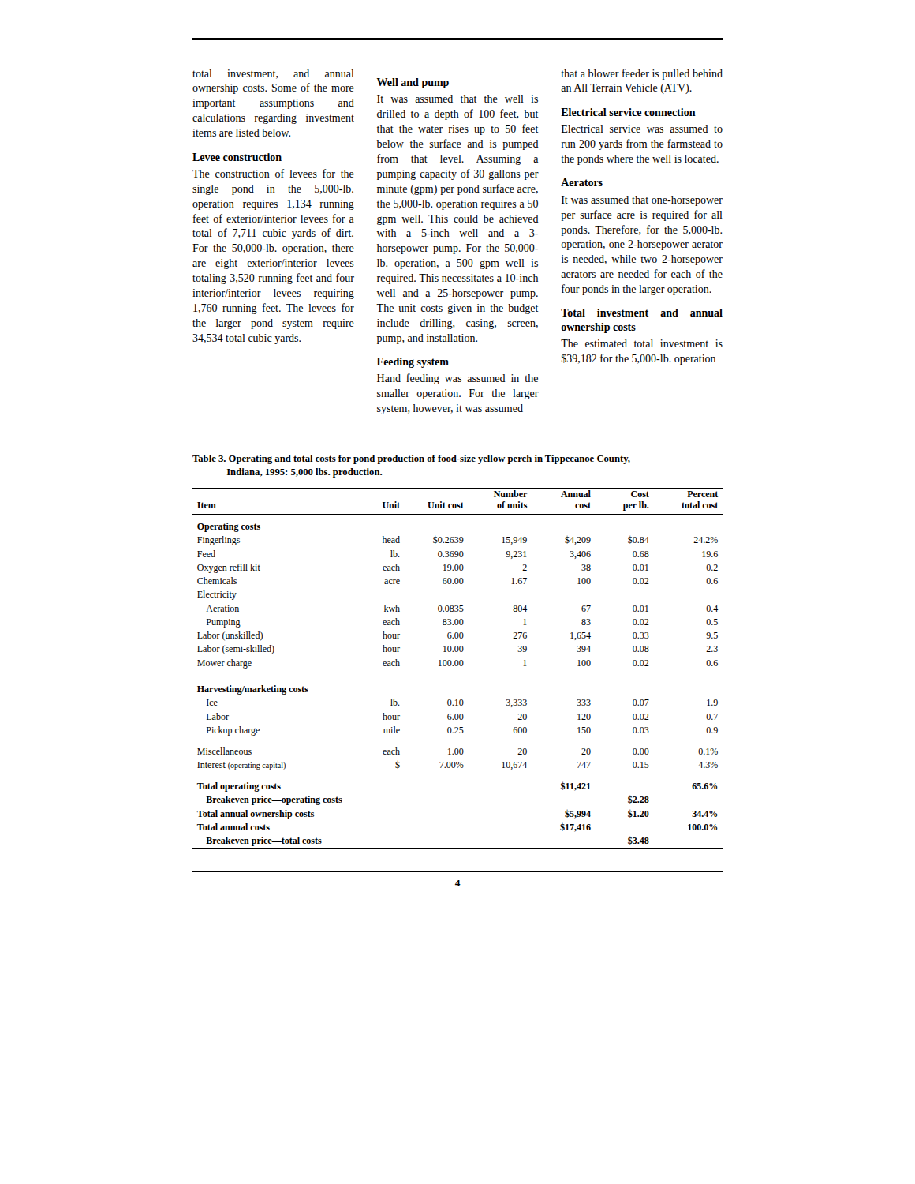total investment, and annual ownership costs. Some of the more important assumptions and calculations regarding investment items are listed below.
Levee construction
The construction of levees for the single pond in the 5,000-lb. operation requires 1,134 running feet of exterior/interior levees for a total of 7,711 cubic yards of dirt. For the 50,000-lb. operation, there are eight exterior/interior levees totaling 3,520 running feet and four interior/interior levees requiring 1,760 running feet. The levees for the larger pond system require 34,534 total cubic yards.
Well and pump
It was assumed that the well is drilled to a depth of 100 feet, but that the water rises up to 50 feet below the surface and is pumped from that level. Assuming a pumping capacity of 30 gallons per minute (gpm) per pond surface acre, the 5,000-lb. operation requires a 50 gpm well. This could be achieved with a 5-inch well and a 3-horsepower pump. For the 50,000-lb. operation, a 500 gpm well is required. This necessitates a 10-inch well and a 25-horsepower pump. The unit costs given in the budget include drilling, casing, screen, pump, and installation.
Feeding system
Hand feeding was assumed in the smaller operation. For the larger system, however, it was assumed
that a blower feeder is pulled behind an All Terrain Vehicle (ATV).
Electrical service connection
Electrical service was assumed to run 200 yards from the farmstead to the ponds where the well is located.
Aerators
It was assumed that one-horsepower per surface acre is required for all ponds. Therefore, for the 5,000-lb. operation, one 2-horsepower aerator is needed, while two 2-horsepower aerators are needed for each of the four ponds in the larger operation.
Total investment and annual ownership costs
The estimated total investment is $39,182 for the 5,000-lb. operation
Table 3. Operating and total costs for pond production of food-size yellow perch in Tippecanoe County,
Indiana, 1995: 5,000 lbs. production.
| Item | Unit | Unit cost | Number of units | Annual cost | Cost per lb. | Percent total cost |
| --- | --- | --- | --- | --- | --- | --- |
| Operating costs |
| Fingerlings | head | $0.2639 | 15,949 | $4,209 | $0.84 | 24.2% |
| Feed | lb. | 0.3690 | 9,231 | 3,406 | 0.68 | 19.6 |
| Oxygen refill kit | each | 19.00 | 2 | 38 | 0.01 | 0.2 |
| Chemicals | acre | 60.00 | 1.67 | 100 | 0.02 | 0.6 |
| Electricity | | | | | | |
| Aeration | kwh | 0.0835 | 804 | 67 | 0.01 | 0.4 |
| Pumping | each | 83.00 | 1 | 83 | 0.02 | 0.5 |
| Labor (unskilled) | hour | 6.00 | 276 | 1,654 | 0.33 | 9.5 |
| Labor (semi-skilled) | hour | 10.00 | 39 | 394 | 0.08 | 2.3 |
| Mower charge | each | 100.00 | 1 | 100 | 0.02 | 0.6 |
| Harvesting/marketing costs |
| Ice | lb. | 0.10 | 3,333 | 333 | 0.07 | 1.9 |
| Labor | hour | 6.00 | 20 | 120 | 0.02 | 0.7 |
| Pickup charge | mile | 0.25 | 600 | 150 | 0.03 | 0.9 |
| Miscellaneous | each | 1.00 | 20 | 20 | 0.00 | 0.1% |
| Interest (operating capital) | $ | 7.00% | 10,674 | 747 | 0.15 | 4.3% |
| Total operating costs | | | | $11,421 | | 65.6% |
| Breakeven price—operating costs | | | | | $2.28 | |
| Total annual ownership costs | | | | $5,994 | $1.20 | 34.4% |
| Total annual costs | | | | $17,416 | | 100.0% |
| Breakeven price—total costs | | | | | $3.48 | |
4